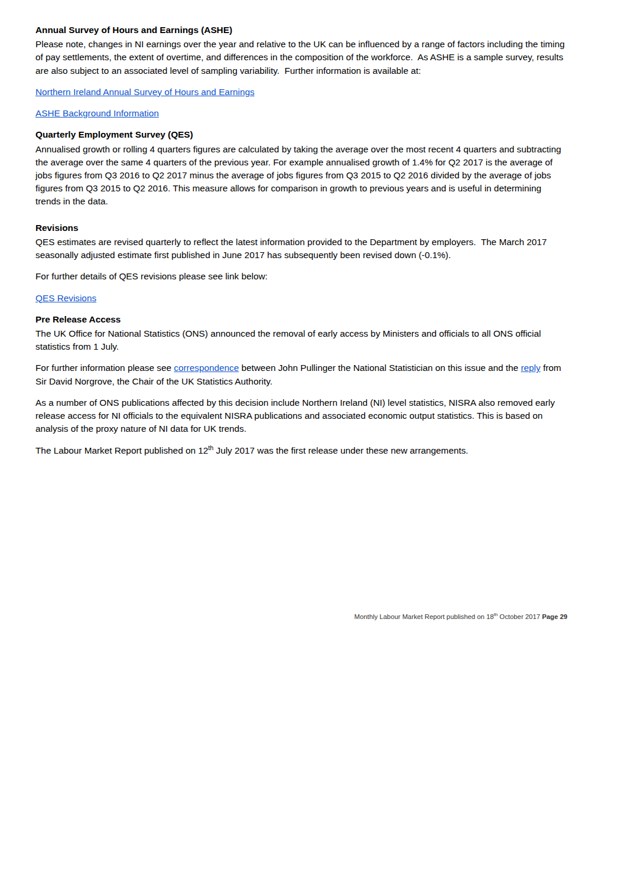Annual Survey of Hours and Earnings (ASHE)
Please note, changes in NI earnings over the year and relative to the UK can be influenced by a range of factors including the timing of pay settlements, the extent of overtime, and differences in the composition of the workforce. As ASHE is a sample survey, results are also subject to an associated level of sampling variability. Further information is available at:
Northern Ireland Annual Survey of Hours and Earnings ASHE Background Information
Quarterly Employment Survey (QES)
Annualised growth or rolling 4 quarters figures are calculated by taking the average over the most recent 4 quarters and subtracting the average over the same 4 quarters of the previous year. For example annualised growth of 1.4% for Q2 2017 is the average of jobs figures from Q3 2016 to Q2 2017 minus the average of jobs figures from Q3 2015 to Q2 2016 divided by the average of jobs figures from Q3 2015 to Q2 2016. This measure allows for comparison in growth to previous years and is useful in determining trends in the data.
Revisions
QES estimates are revised quarterly to reflect the latest information provided to the Department by employers. The March 2017 seasonally adjusted estimate first published in June 2017 has subsequently been revised down (-0.1%).
For further details of QES revisions please see link below:
QES Revisions
Pre Release Access
The UK Office for National Statistics (ONS) announced the removal of early access by Ministers and officials to all ONS official statistics from 1 July.
For further information please see correspondence between John Pullinger the National Statistician on this issue and the reply from Sir David Norgrove, the Chair of the UK Statistics Authority.
As a number of ONS publications affected by this decision include Northern Ireland (NI) level statistics, NISRA also removed early release access for NI officials to the equivalent NISRA publications and associated economic output statistics. This is based on analysis of the proxy nature of NI data for UK trends.
The Labour Market Report published on 12th July 2017 was the first release under these new arrangements.
Monthly Labour Market Report published on 18th October 2017 Page 29